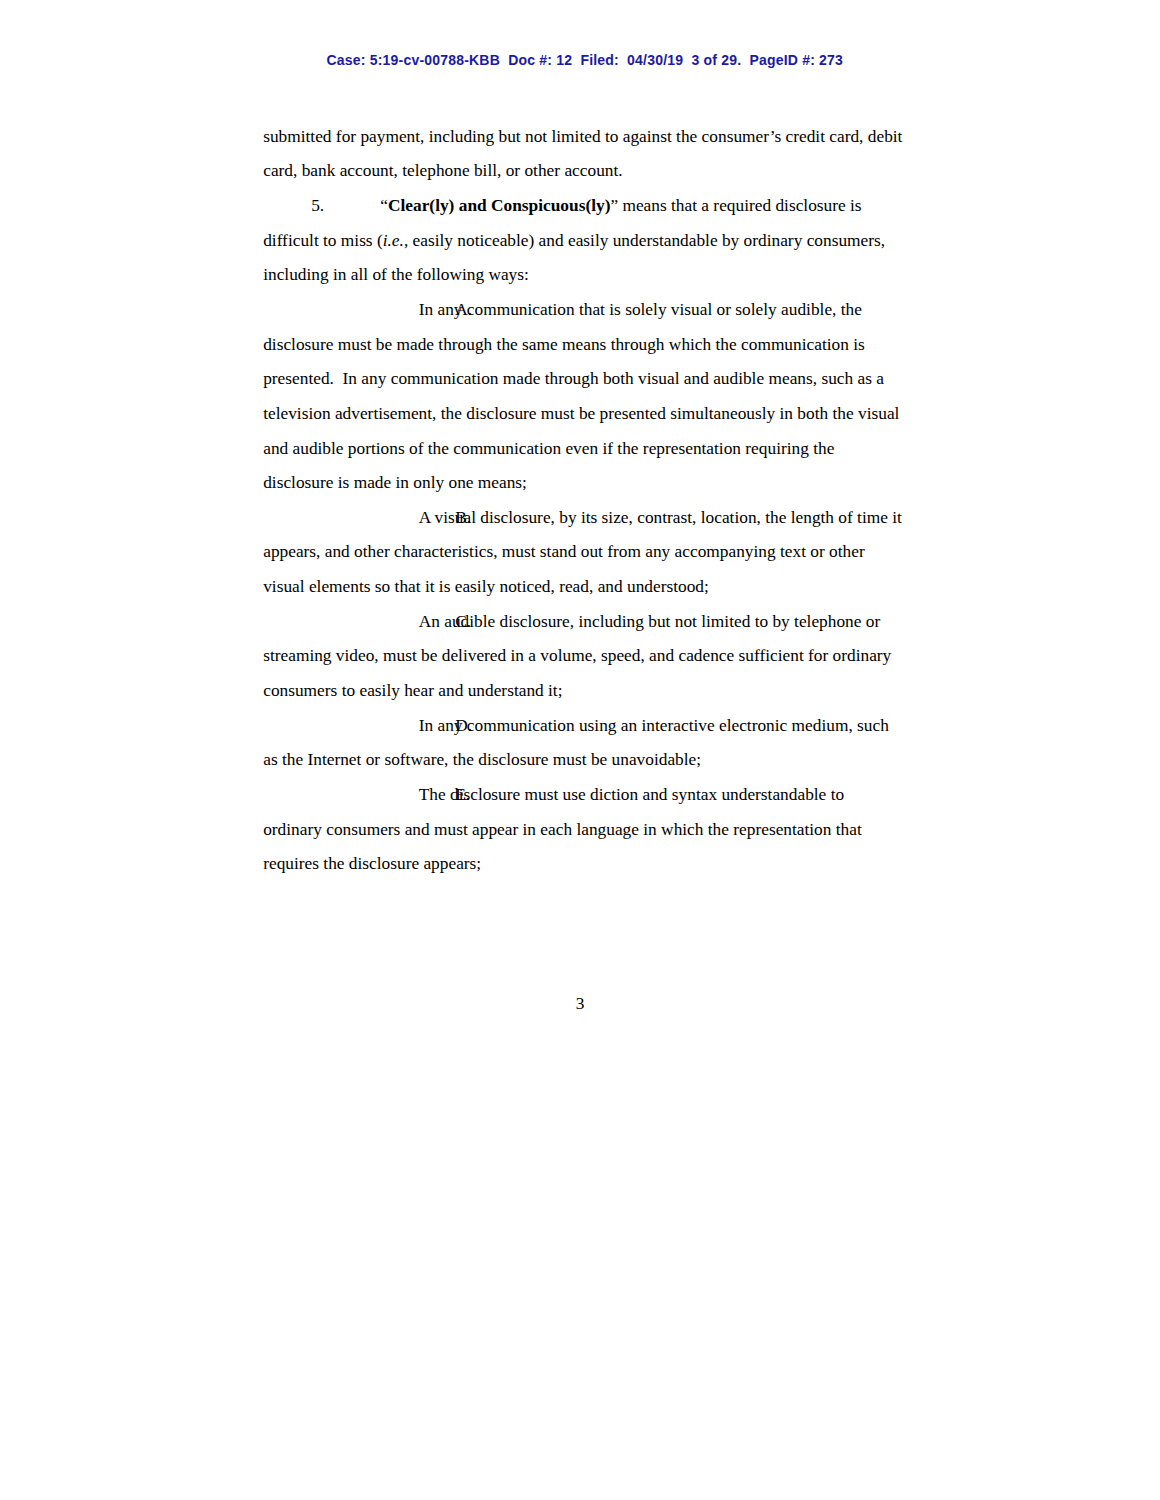Case: 5:19-cv-00788-KBB Doc #: 12 Filed: 04/30/19 3 of 29. PageID #: 273
submitted for payment, including but not limited to against the consumer’s credit card, debit card, bank account, telephone bill, or other account.
5.“Clear(ly) and Conspicuous(ly)” means that a required disclosure is difficult to miss (i.e., easily noticeable) and easily understandable by ordinary consumers, including in all of the following ways:
A. In any communication that is solely visual or solely audible, the disclosure must be made through the same means through which the communication is presented. In any communication made through both visual and audible means, such as a television advertisement, the disclosure must be presented simultaneously in both the visual and audible portions of the communication even if the representation requiring the disclosure is made in only one means;
B. A visual disclosure, by its size, contrast, location, the length of time it appears, and other characteristics, must stand out from any accompanying text or other visual elements so that it is easily noticed, read, and understood;
C. An audible disclosure, including but not limited to by telephone or streaming video, must be delivered in a volume, speed, and cadence sufficient for ordinary consumers to easily hear and understand it;
D. In any communication using an interactive electronic medium, such as the Internet or software, the disclosure must be unavoidable;
E. The disclosure must use diction and syntax understandable to ordinary consumers and must appear in each language in which the representation that requires the disclosure appears;
3